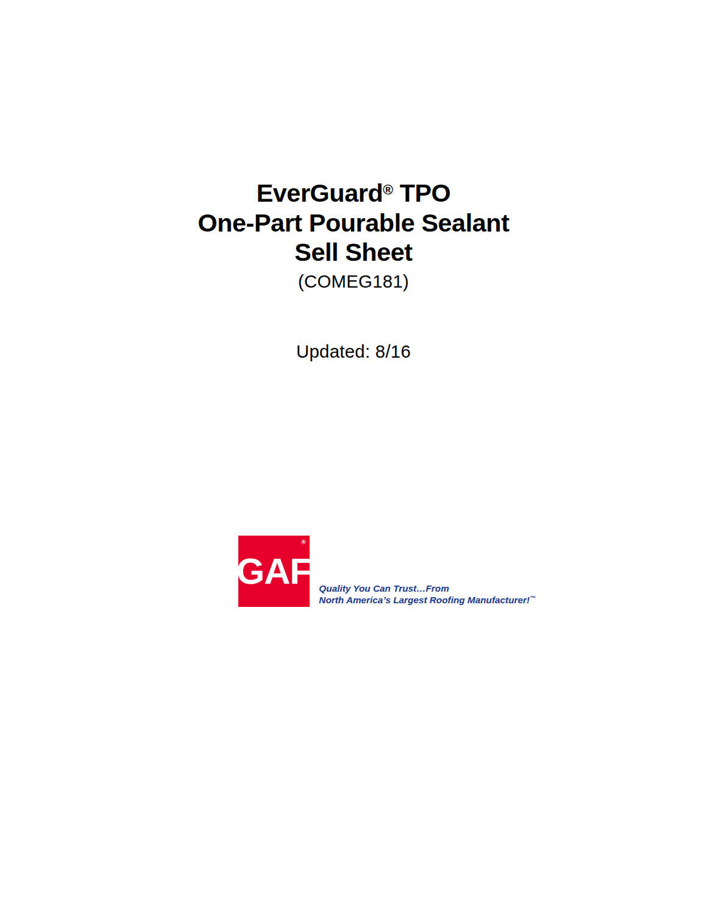EverGuard® TPO
One-Part Pourable Sealant
Sell Sheet
(COMEG181)
Updated: 8/16
® GAF
Quality You Can Trust…From
North America’s Largest Roofing Manufacturer!™